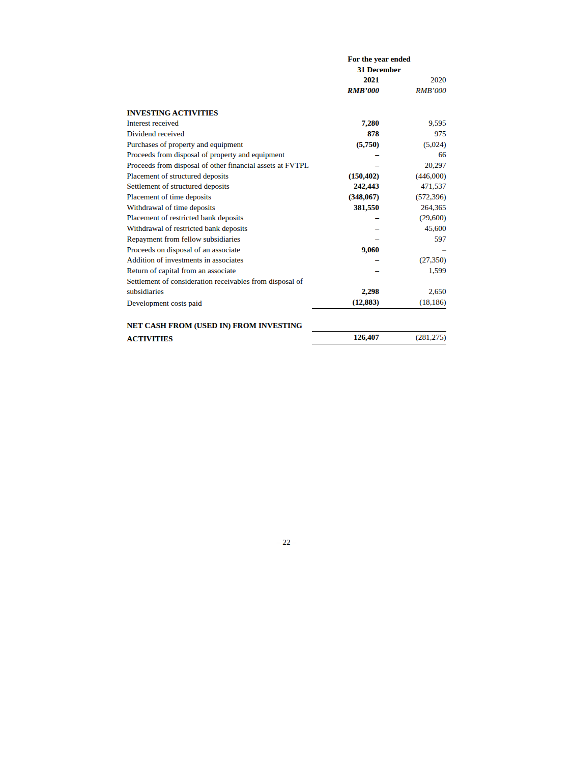| | For the year ended |
| | 31 December |
| | 2021 | 2020 |
| | RMB’000 | RMB’000 |
| INVESTING ACTIVITIES | | |
| Interest received | 7,280 | 9,595 |
| Dividend received | 878 | 975 |
| Purchases of property and equipment | (5,750) | (5,024) |
| Proceeds from disposal of property and equipment | – | 66 |
| Proceeds from disposal of other financial assets at FVTPL | – | 20,297 |
| Placement of structured deposits | (150,402) | (446,000) |
| Settlement of structured deposits | 242,443 | 471,537 |
| Placement of time deposits | (348,067) | (572,396) |
| Withdrawal of time deposits | 381,550 | 264,365 |
| Placement of restricted bank deposits | – | (29,600) |
| Withdrawal of restricted bank deposits | – | 45,600 |
| Repayment from fellow subsidiaries | – | 597 |
| Proceeds on disposal of an associate | 9,060 | – |
| Addition of investments in associates | – | (27,350) |
| Return of capital from an associate | – | 1,599 |
| Settlement of consideration receivables from disposal of | | |
| subsidiaries | 2,298 | 2,650 |
| Development costs paid | (12,883) | (18,186) |
| NET CASH FROM (USED IN) FROM INVESTING | | |
| ACTIVITIES | 126,407 | (281,275) |
– 22 –